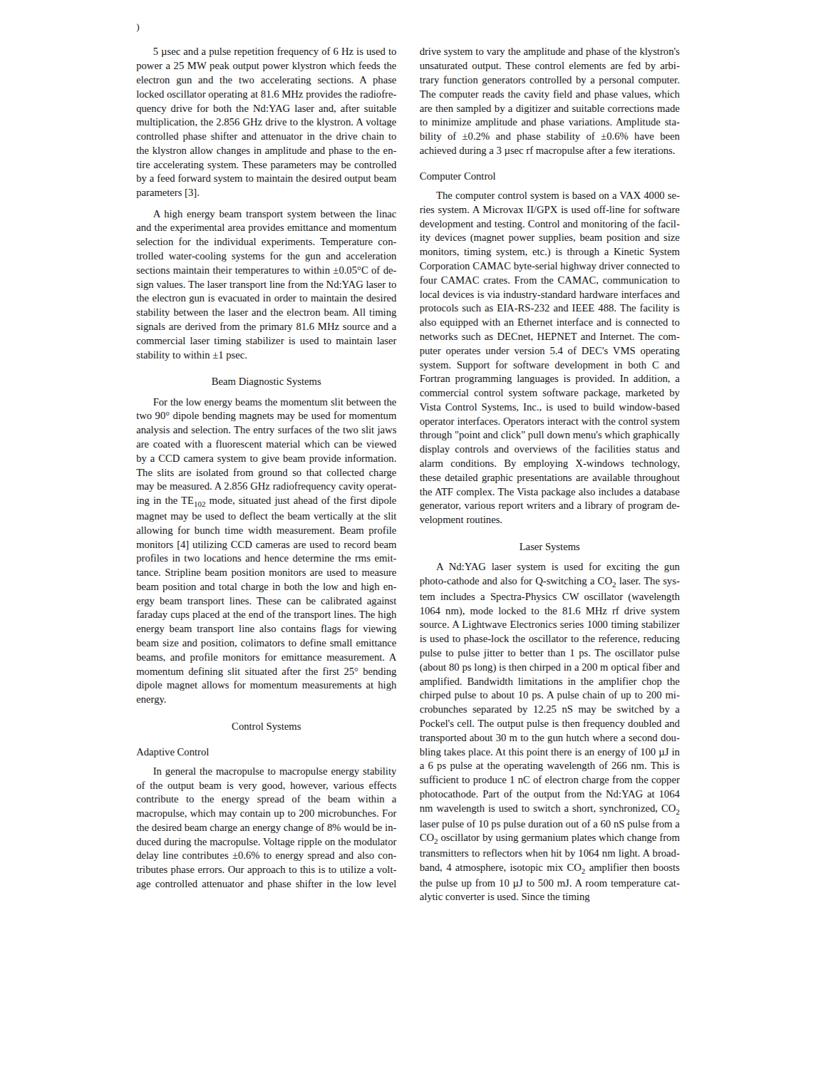)
5 µsec and a pulse repetition frequency of 6 Hz is used to power a 25 MW peak output power klystron which feeds the electron gun and the two accelerating sections. A phase locked oscillator operating at 81.6 MHz provides the radiofrequency drive for both the Nd:YAG laser and, after suitable multiplication, the 2.856 GHz drive to the klystron. A voltage controlled phase shifter and attenuator in the drive chain to the klystron allow changes in amplitude and phase to the entire accelerating system. These parameters may be controlled by a feed forward system to maintain the desired output beam parameters [3].
A high energy beam transport system between the linac and the experimental area provides emittance and momentum selection for the individual experiments. Temperature controlled water-cooling systems for the gun and acceleration sections maintain their temperatures to within ±0.05°C of design values. The laser transport line from the Nd:YAG laser to the electron gun is evacuated in order to maintain the desired stability between the laser and the electron beam. All timing signals are derived from the primary 81.6 MHz source and a commercial laser timing stabilizer is used to maintain laser stability to within ±1 psec.
Beam Diagnostic Systems
For the low energy beams the momentum slit between the two 90° dipole bending magnets may be used for momentum analysis and selection. The entry surfaces of the two slit jaws are coated with a fluorescent material which can be viewed by a CCD camera system to give beam provide information. The slits are isolated from ground so that collected charge may be measured. A 2.856 GHz radiofrequency cavity operating in the TE102 mode, situated just ahead of the first dipole magnet may be used to deflect the beam vertically at the slit allowing for bunch time width measurement. Beam profile monitors [4] utilizing CCD cameras are used to record beam profiles in two locations and hence determine the rms emittance. Stripline beam position monitors are used to measure beam position and total charge in both the low and high energy beam transport lines. These can be calibrated against faraday cups placed at the end of the transport lines. The high energy beam transport line also contains flags for viewing beam size and position, colimators to define small emittance beams, and profile monitors for emittance measurement. A momentum defining slit situated after the first 25° bending dipole magnet allows for momentum measurements at high energy.
Control Systems
Adaptive Control
In general the macropulse to macropulse energy stability of the output beam is very good, however, various effects contribute to the energy spread of the beam within a macropulse, which may contain up to 200 microbunches. For the desired beam charge an energy change of 8% would be induced during the macropulse. Voltage ripple on the modulator delay line contributes ±0.6% to energy spread and also contributes phase errors. Our approach to this is to utilize a voltage controlled attenuator and phase shifter in the low level drive system to vary the amplitude and phase of the klystron's unsaturated output. These control elements are fed by arbitrary function generators controlled by a personal computer. The computer reads the cavity field and phase values, which are then sampled by a digitizer and suitable corrections made to minimize amplitude and phase variations. Amplitude stability of ±0.2% and phase stability of ±0.6% have been achieved during a 3 µsec rf macropulse after a few iterations.
Computer Control
The computer control system is based on a VAX 4000 series system. A Microvax II/GPX is used off-line for software development and testing. Control and monitoring of the facility devices (magnet power supplies, beam position and size monitors, timing system, etc.) is through a Kinetic System Corporation CAMAC byte-serial highway driver connected to four CAMAC crates. From the CAMAC, communication to local devices is via industry-standard hardware interfaces and protocols such as EIA-RS-232 and IEEE 488. The facility is also equipped with an Ethernet interface and is connected to networks such as DECnet, HEPNET and Internet. The computer operates under version 5.4 of DEC's VMS operating system. Support for software development in both C and Fortran programming languages is provided. In addition, a commercial control system software package, marketed by Vista Control Systems, Inc., is used to build window-based operator interfaces. Operators interact with the control system through "point and click" pull down menu's which graphically display controls and overviews of the facilities status and alarm conditions. By employing X-windows technology, these detailed graphic presentations are available throughout the ATF complex. The Vista package also includes a database generator, various report writers and a library of program development routines.
Laser Systems
A Nd:YAG laser system is used for exciting the gun photo-cathode and also for Q-switching a CO2 laser. The system includes a Spectra-Physics CW oscillator (wavelength 1064 nm), mode locked to the 81.6 MHz rf drive system source. A Lightwave Electronics series 1000 timing stabilizer is used to phase-lock the oscillator to the reference, reducing pulse to pulse jitter to better than 1 ps. The oscillator pulse (about 80 ps long) is then chirped in a 200 m optical fiber and amplified. Bandwidth limitations in the amplifier chop the chirped pulse to about 10 ps. A pulse chain of up to 200 microbunches separated by 12.25 nS may be switched by a Pockel's cell. The output pulse is then frequency doubled and transported about 30 m to the gun hutch where a second doubling takes place. At this point there is an energy of 100 µJ in a 6 ps pulse at the operating wavelength of 266 nm. This is sufficient to produce 1 nC of electron charge from the copper photocathode. Part of the output from the Nd:YAG at 1064 nm wavelength is used to switch a short, synchronized, CO2 laser pulse of 10 ps pulse duration out of a 60 nS pulse from a CO2 oscillator by using germanium plates which change from transmitters to reflectors when hit by 1064 nm light. A broadband, 4 atmosphere, isotopic mix CO2 amplifier then boosts the pulse up from 10 µJ to 500 mJ. A room temperature catalytic converter is used. Since the timing